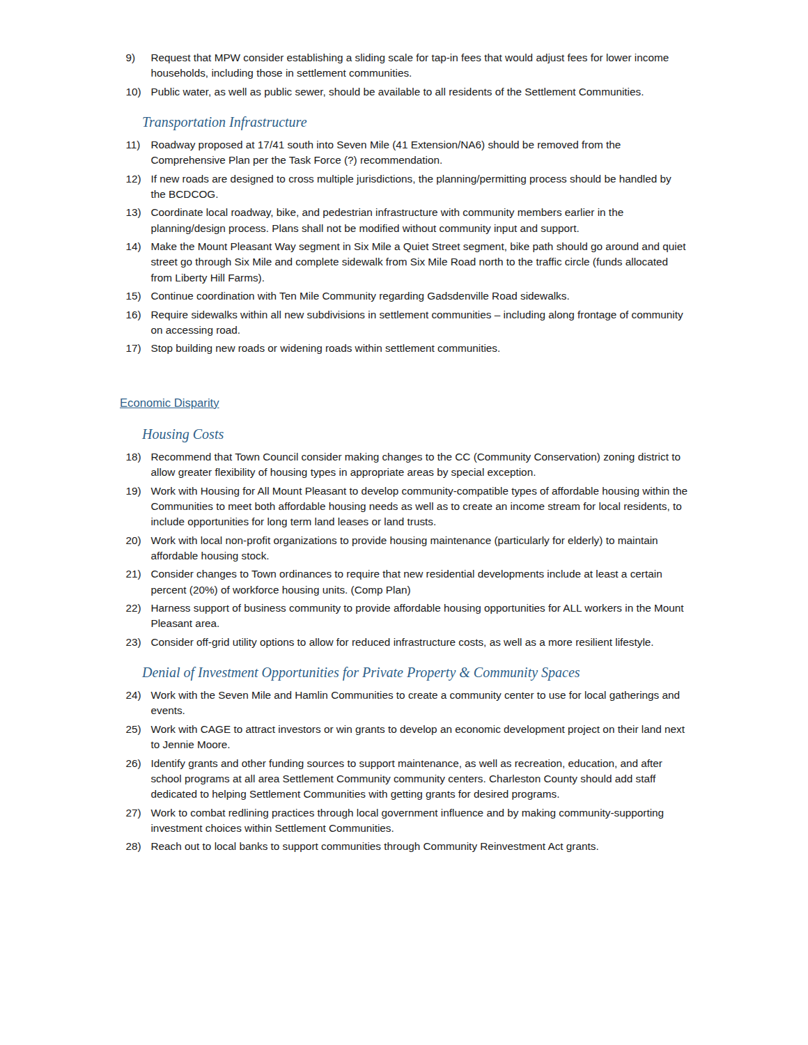9) Request that MPW consider establishing a sliding scale for tap-in fees that would adjust fees for lower income households, including those in settlement communities.
10) Public water, as well as public sewer, should be available to all residents of the Settlement Communities.
Transportation Infrastructure
11) Roadway proposed at 17/41 south into Seven Mile (41 Extension/NA6) should be removed from the Comprehensive Plan per the Task Force (?) recommendation.
12) If new roads are designed to cross multiple jurisdictions, the planning/permitting process should be handled by the BCDCOG.
13) Coordinate local roadway, bike, and pedestrian infrastructure with community members earlier in the planning/design process. Plans shall not be modified without community input and support.
14) Make the Mount Pleasant Way segment in Six Mile a Quiet Street segment, bike path should go around and quiet street go through Six Mile and complete sidewalk from Six Mile Road north to the traffic circle (funds allocated from Liberty Hill Farms).
15) Continue coordination with Ten Mile Community regarding Gadsdenville Road sidewalks.
16) Require sidewalks within all new subdivisions in settlement communities – including along frontage of community on accessing road.
17) Stop building new roads or widening roads within settlement communities.
Economic Disparity
Housing Costs
18) Recommend that Town Council consider making changes to the CC (Community Conservation) zoning district to allow greater flexibility of housing types in appropriate areas by special exception.
19) Work with Housing for All Mount Pleasant to develop community-compatible types of affordable housing within the Communities to meet both affordable housing needs as well as to create an income stream for local residents, to include opportunities for long term land leases or land trusts.
20) Work with local non-profit organizations to provide housing maintenance (particularly for elderly) to maintain affordable housing stock.
21) Consider changes to Town ordinances to require that new residential developments include at least a certain percent (20%) of workforce housing units. (Comp Plan)
22) Harness support of business community to provide affordable housing opportunities for ALL workers in the Mount Pleasant area.
23) Consider off-grid utility options to allow for reduced infrastructure costs, as well as a more resilient lifestyle.
Denial of Investment Opportunities for Private Property & Community Spaces
24) Work with the Seven Mile and Hamlin Communities to create a community center to use for local gatherings and events.
25) Work with CAGE to attract investors or win grants to develop an economic development project on their land next to Jennie Moore.
26) Identify grants and other funding sources to support maintenance, as well as recreation, education, and after school programs at all area Settlement Community community centers. Charleston County should add staff dedicated to helping Settlement Communities with getting grants for desired programs.
27) Work to combat redlining practices through local government influence and by making community-supporting investment choices within Settlement Communities.
28) Reach out to local banks to support communities through Community Reinvestment Act grants.